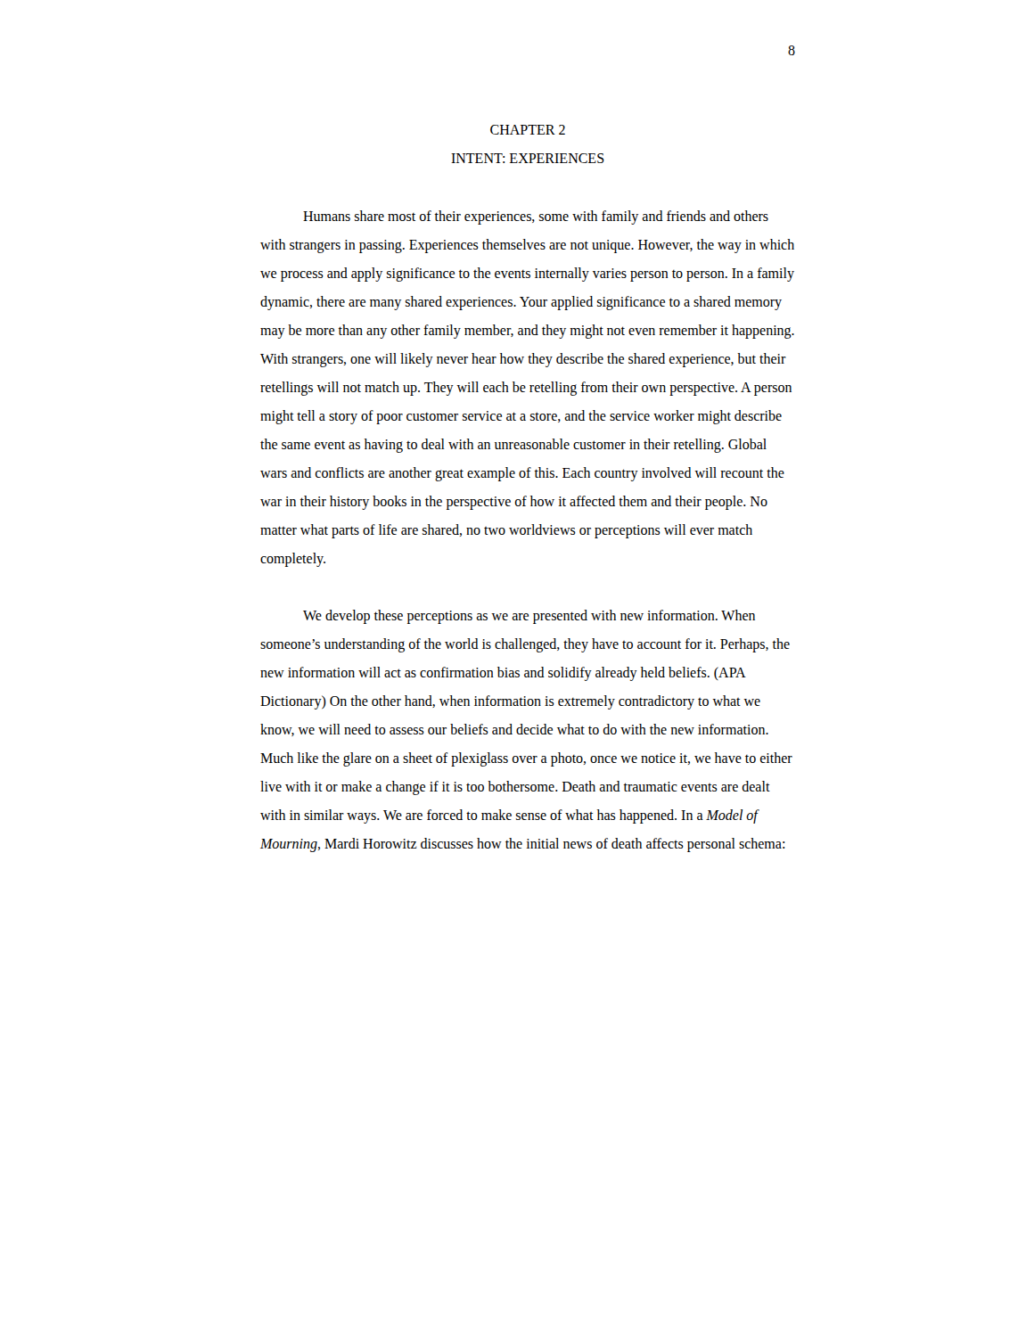8
CHAPTER 2
INTENT: EXPERIENCES
Humans share most of their experiences, some with family and friends and others with strangers in passing. Experiences themselves are not unique. However, the way in which we process and apply significance to the events internally varies person to person. In a family dynamic, there are many shared experiences. Your applied significance to a shared memory may be more than any other family member, and they might not even remember it happening. With strangers, one will likely never hear how they describe the shared experience, but their retellings will not match up. They will each be retelling from their own perspective. A person might tell a story of poor customer service at a store, and the service worker might describe the same event as having to deal with an unreasonable customer in their retelling. Global wars and conflicts are another great example of this. Each country involved will recount the war in their history books in the perspective of how it affected them and their people. No matter what parts of life are shared, no two worldviews or perceptions will ever match completely.
We develop these perceptions as we are presented with new information. When someone’s understanding of the world is challenged, they have to account for it. Perhaps, the new information will act as confirmation bias and solidify already held beliefs. (APA Dictionary) On the other hand, when information is extremely contradictory to what we know, we will need to assess our beliefs and decide what to do with the new information. Much like the glare on a sheet of plexiglass over a photo, once we notice it, we have to either live with it or make a change if it is too bothersome. Death and traumatic events are dealt with in similar ways. We are forced to make sense of what has happened. In a Model of Mourning, Mardi Horowitz discusses how the initial news of death affects personal schema: